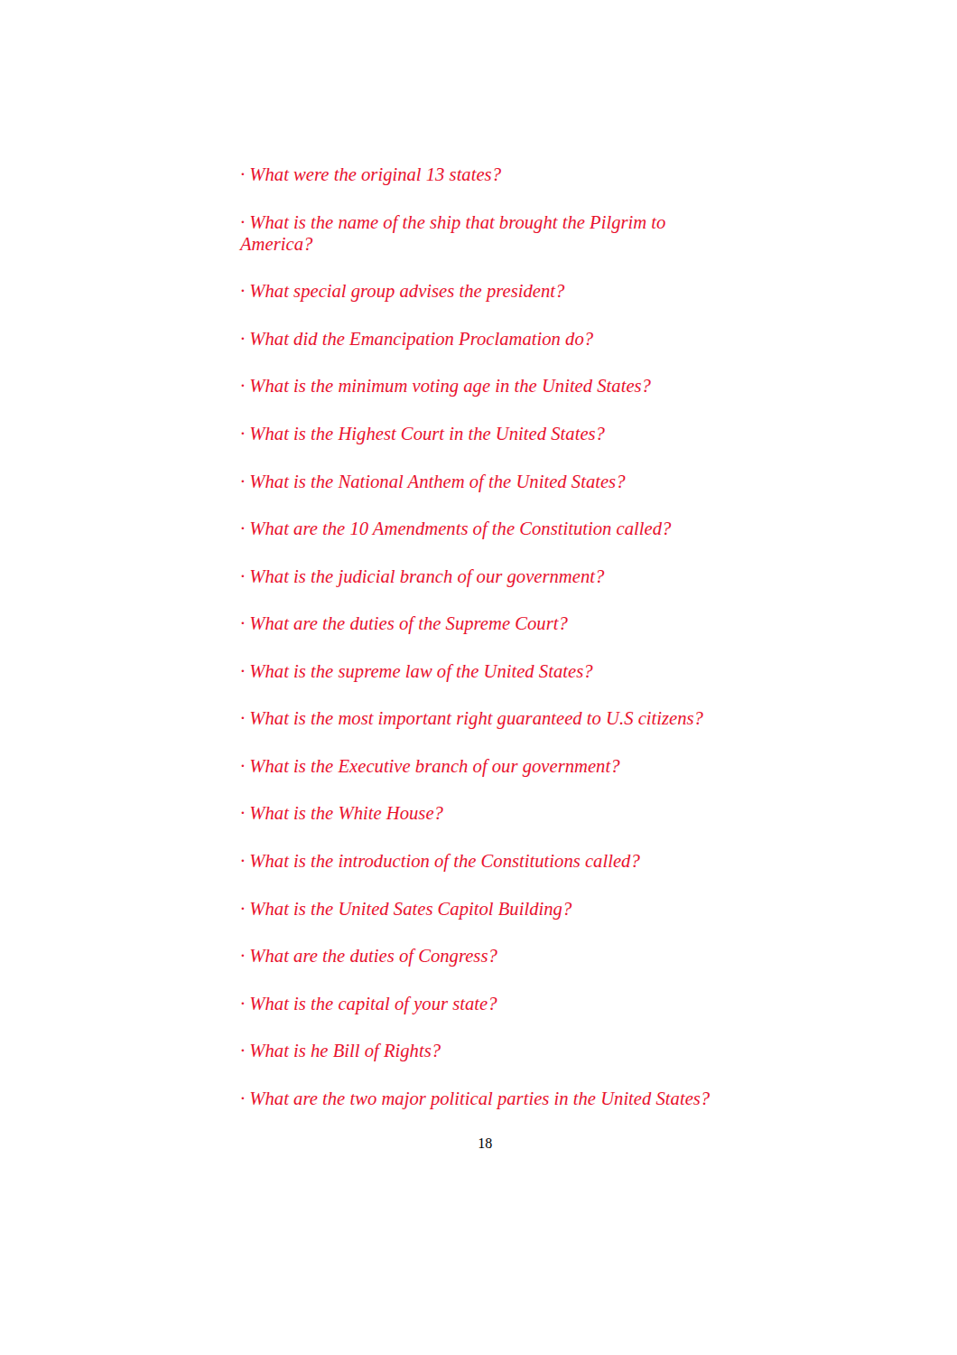What were the original 13 states?
What is the name of the ship that brought the Pilgrim to America?
What special group advises the president?
What did the Emancipation Proclamation do?
What is the minimum voting age in the United States?
What is the Highest Court in the United States?
What is the National Anthem of the United States?
What are the 10 Amendments of the Constitution called?
What is the judicial branch of our government?
What are the duties of the Supreme Court?
What is the supreme law of the United States?
What is the most important right guaranteed to U.S citizens?
What is the Executive branch of our government?
What is the White House?
What is the introduction of the Constitutions called?
What is the United Sates Capitol Building?
What are the duties of Congress?
What is the capital of your state?
What is he Bill of Rights?
What are the two major political parties in the United States?
18